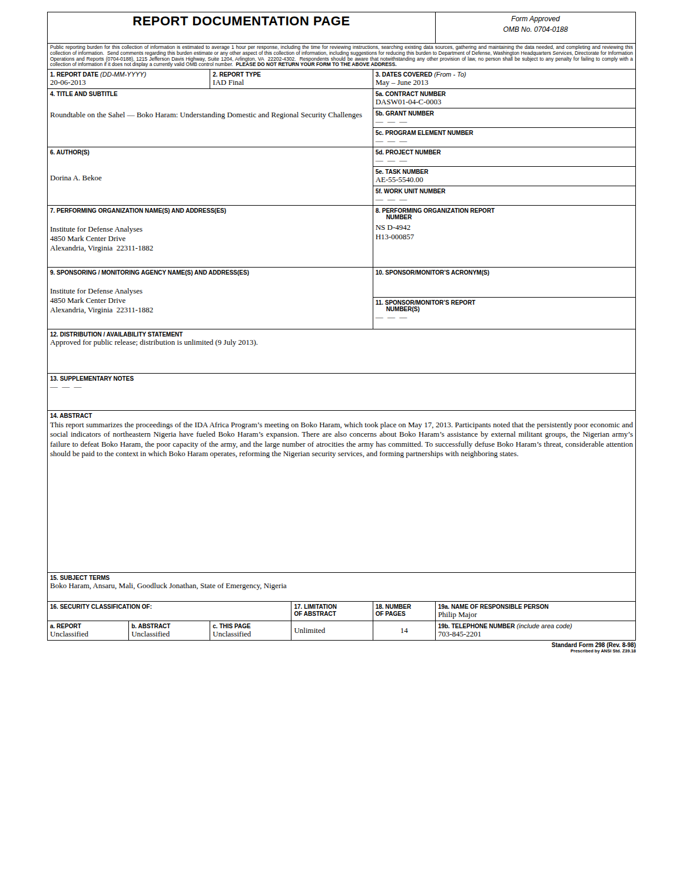| REPORT DOCUMENTATION PAGE | Form Approved OMB No. 0704-0188 |
| Public reporting burden for this collection of information is estimated to average 1 hour per response, including the time for reviewing instructions, searching existing data sources, gathering and maintaining the data needed, and completing and reviewing this collection of information. Send comments regarding this burden estimate or any other aspect of this collection of information, including suggestions for reducing this burden to Department of Defense, Washington Headquarters Services, Directorate for Information Operations and Reports (0704-0188), 1215 Jefferson Davis Highway, Suite 1204, Arlington, VA 22202-4302. Respondents should be aware that notwithstanding any other provision of law, no person shall be subject to any penalty for failing to comply with a collection of information if it does not display a currently valid OMB control number. PLEASE DO NOT RETURN YOUR FORM TO THE ABOVE ADDRESS. |
| 1. REPORT DATE (DD-MM-YYYY) 20-06-2013 | 2. REPORT TYPE IAD Final | 3. DATES COVERED (From - To) May – June 2013 |
| 4. TITLE AND SUBTITLE Roundtable on the Sahel — Boko Haram: Understanding Domestic and Regional Security Challenges | 5a. CONTRACT NUMBER DASW01-04-C-0003 |
| 5b. GRANT NUMBER — — — |
| 5c. PROGRAM ELEMENT NUMBER — — — |
| 6. AUTHOR(S) Dorina A. Bekoe | 5d. PROJECT NUMBER — — — |
| 5e. TASK NUMBER AE-55-5540.00 |
| 5f. WORK UNIT NUMBER — — — |
| 7. PERFORMING ORGANIZATION NAME(S) AND ADDRESS(ES) Institute for Defense Analyses 4850 Mark Center Drive Alexandria, Virginia 22311-1882 | 8. PERFORMING ORGANIZATION REPORT NUMBER NS D-4942 H13-000857 |
| 9. SPONSORING / MONITORING AGENCY NAME(S) AND ADDRESS(ES) Institute for Defense Analyses 4850 Mark Center Drive Alexandria, Virginia 22311-1882 | 10. SPONSOR/MONITOR’S ACRONYM(S) |
| 11. SPONSOR/MONITOR’S REPORT NUMBER(S) — — — |
| 12. DISTRIBUTION / AVAILABILITY STATEMENT Approved for public release; distribution is unlimited (9 July 2013). |
| 13. SUPPLEMENTARY NOTES — — — |
| 14. ABSTRACT This report summarizes the proceedings of the IDA Africa Program’s meeting on Boko Haram, which took place on May 17, 2013. Participants noted that the persistently poor economic and social indicators of northeastern Nigeria have fueled Boko Haram’s expansion. There are also concerns about Boko Haram’s assistance by external militant groups, the Nigerian army’s failure to defeat Boko Haram, the poor capacity of the army, and the large number of atrocities the army has committed. To successfully defuse Boko Haram’s threat, considerable attention should be paid to the context in which Boko Haram operates, reforming the Nigerian security services, and forming partnerships with neighboring states. |
| 15. SUBJECT TERMS Boko Haram, Ansaru, Mali, Goodluck Jonathan, State of Emergency, Nigeria |
| 16. SECURITY CLASSIFICATION OF: | 17. LIMITATION OF ABSTRACT | 18. NUMBER OF PAGES | 19a. NAME OF RESPONSIBLE PERSON Philip Major |
| a. REPORT Unclassified | b. ABSTRACT Unclassified | c. THIS PAGE Unclassified | Unlimited | 14 | 19b. TELEPHONE NUMBER (include area code) 703-845-2201 |
Standard Form 298 (Rev. 8-98) Prescribed by ANSI Std. Z39.18